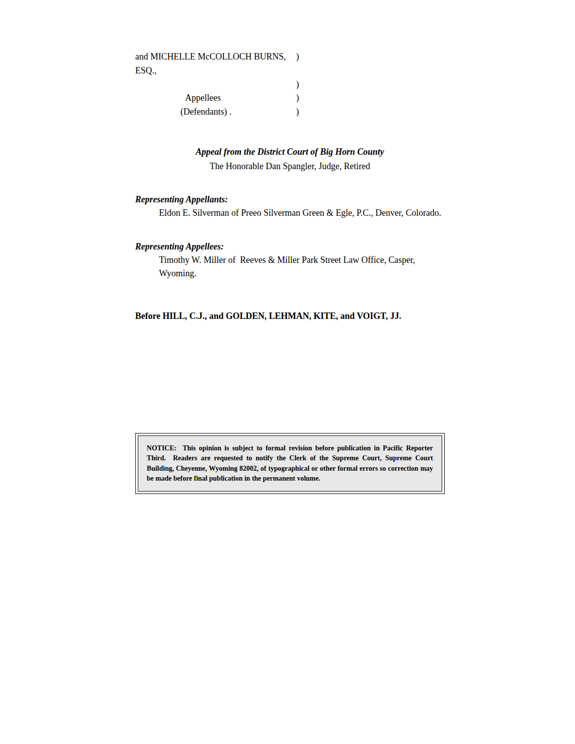| and MICHELLE McCOLLOCH BURNS, ESQ., | ) |
| | ) |
| Appellees | ) |
| (Defendants) . | ) |
Appeal from the District Court of Big Horn County
The Honorable Dan Spangler, Judge, Retired
Representing Appellants:
Eldon E. Silverman of Preeo Silverman Green & Egle, P.C., Denver, Colorado.
Representing Appellees:
Timothy W. Miller of Reeves & Miller Park Street Law Office, Casper, Wyoming.
Before HILL, C.J., and GOLDEN, LEHMAN, KITE, and VOIGT, JJ.
NOTICE: This opinion is subject to formal revision before publication in Pacific Reporter Third. Readers are requested to notify the Clerk of the Supreme Court, Supreme Court Building, Cheyenne, Wyoming 82002, of typographical or other formal errors so correction may be made before final publication in the permanent volume.